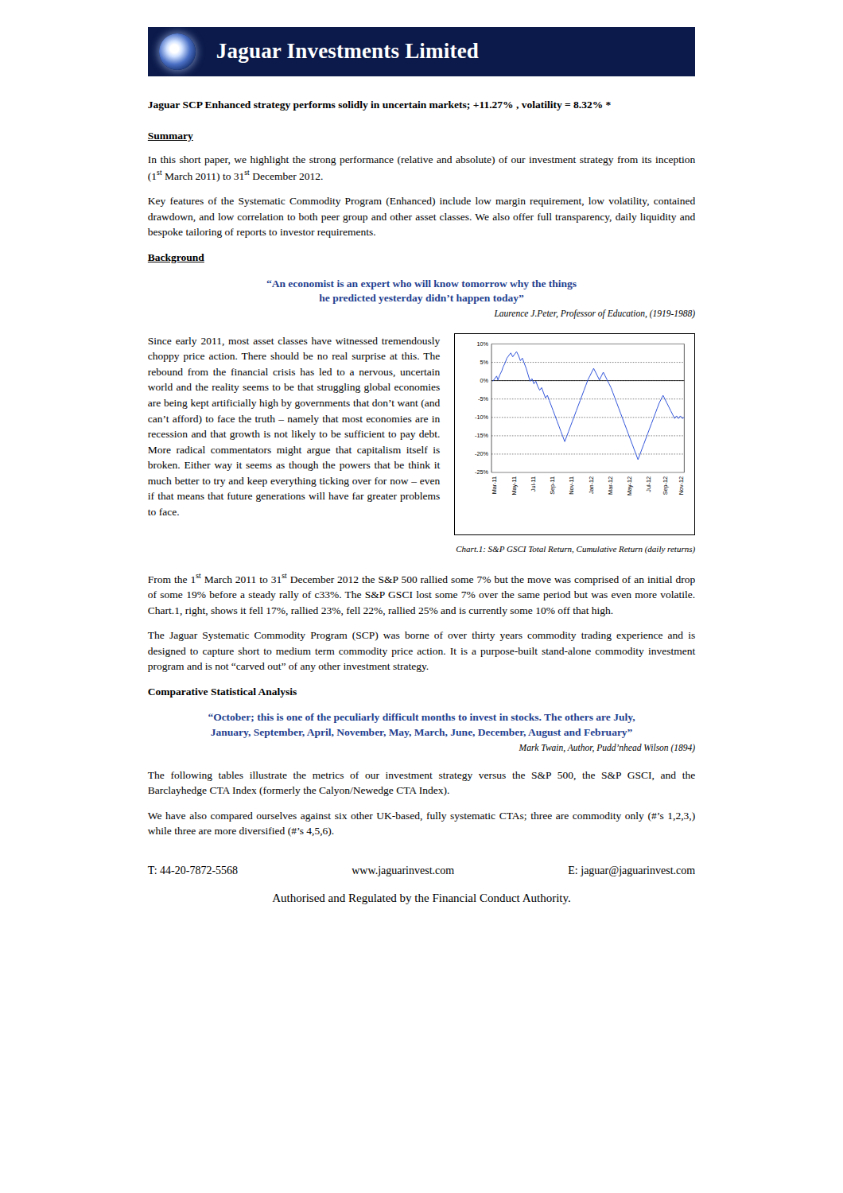Jaguar Investments Limited
Jaguar SCP Enhanced strategy performs solidly in uncertain markets; +11.27% , volatility = 8.32% *
Summary
In this short paper, we highlight the strong performance (relative and absolute) of our investment strategy from its inception (1st March 2011) to 31st December 2012.
Key features of the Systematic Commodity Program (Enhanced) include low margin requirement, low volatility, contained drawdown, and low correlation to both peer group and other asset classes. We also offer full transparency, daily liquidity and bespoke tailoring of reports to investor requirements.
Background
“An economist is an expert who will know tomorrow why the things
he predicted yesterday didn’t happen today”
Laurence J.Peter, Professor of Education, (1919-1988)
Since early 2011, most asset classes have witnessed tremendously choppy price action. There should be no real surprise at this. The rebound from the financial crisis has led to a nervous, uncertain world and the reality seems to be that struggling global economies are being kept artificially high by governments that don’t want (and can’t afford) to face the truth – namely that most economies are in recession and that growth is not likely to be sufficient to pay debt. More radical commentators might argue that capitalism itself is broken. Either way it seems as though the powers that be think it much better to try and keep everything ticking over for now – even if that means that future generations will have far greater problems to face.
10% 5% 0% -5% -10% -15% -20% -25% Mar-11 May-11 Jul-11 Sep-11 Nov-11 Jan-12 Mar-12 May-12 Jul-12 Sep-12 Nov-12
Chart.1: S&P GSCI Total Return, Cumulative Return (daily returns)
From the 1st March 2011 to 31st December 2012 the S&P 500 rallied some 7% but the move was comprised of an initial drop of some 19% before a steady rally of c33%. The S&P GSCI lost some 7% over the same period but was even more volatile. Chart.1, right, shows it fell 17%, rallied 23%, fell 22%, rallied 25% and is currently some 10% off that high.
The Jaguar Systematic Commodity Program (SCP) was borne of over thirty years commodity trading experience and is designed to capture short to medium term commodity price action. It is a purpose-built stand-alone commodity investment program and is not “carved out” of any other investment strategy.
Comparative Statistical Analysis
“October; this is one of the peculiarly difficult months to invest in stocks. The others are July,
January, September, April, November, May, March, June, December, August and February”
Mark Twain, Author, Pudd’nhead Wilson (1894)
The following tables illustrate the metrics of our investment strategy versus the S&P 500, the S&P GSCI, and the Barclayhedge CTA Index (formerly the Calyon/Newedge CTA Index).
We have also compared ourselves against six other UK-based, fully systematic CTAs; three are commodity only (#’s 1,2,3,) while three are more diversified (#’s 4,5,6).
T: 44-20-7872-5568
www.jaguarinvest.com
E: jaguar@jaguarinvest.com
Authorised and Regulated by the Financial Conduct Authority.